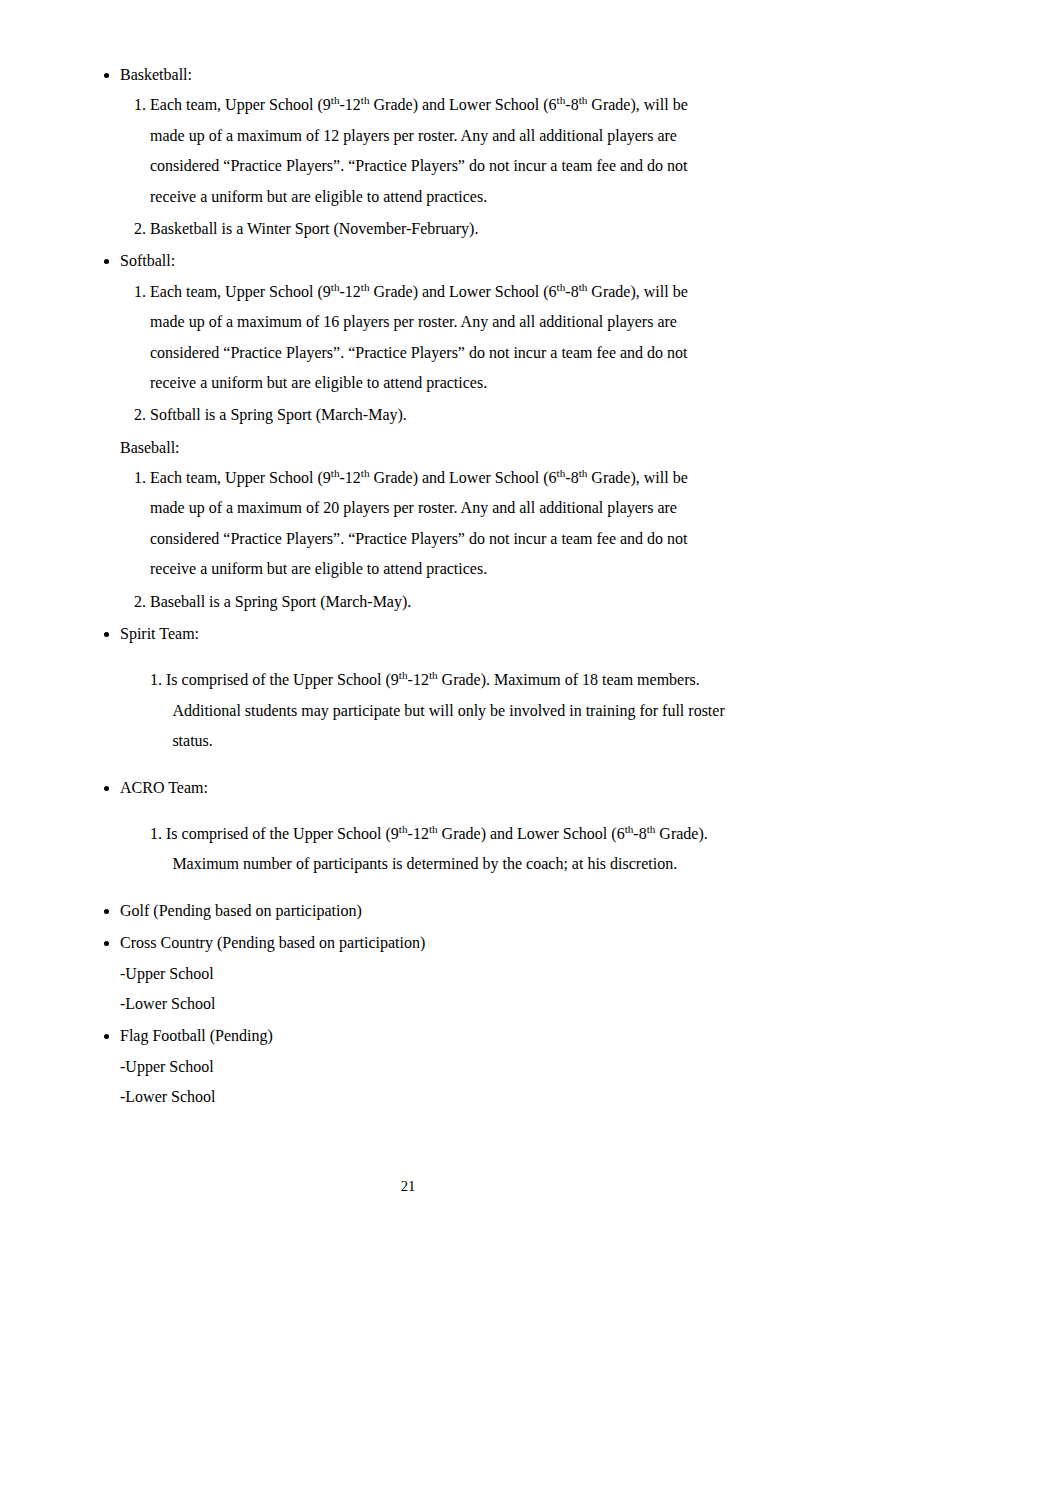Basketball:
Each team, Upper School (9th-12th Grade) and Lower School (6th-8th Grade), will be made up of a maximum of 12 players per roster. Any and all additional players are considered “Practice Players”. “Practice Players” do not incur a team fee and do not receive a uniform but are eligible to attend practices.
Basketball is a Winter Sport (November-February).
Softball:
Each team, Upper School (9th-12th Grade) and Lower School (6th-8th Grade), will be made up of a maximum of 16 players per roster. Any and all additional players are considered “Practice Players”. “Practice Players” do not incur a team fee and do not receive a uniform but are eligible to attend practices.
Softball is a Spring Sport (March-May).
Baseball:
Each team, Upper School (9th-12th Grade) and Lower School (6th-8th Grade), will be made up of a maximum of 20 players per roster. Any and all additional players are considered “Practice Players”. “Practice Players” do not incur a team fee and do not receive a uniform but are eligible to attend practices.
Baseball is a Spring Sport (March-May).
Spirit Team:
1. Is comprised of the Upper School (9th-12th Grade). Maximum of 18 team members. Additional students may participate but will only be involved in training for full roster status.
ACRO Team:
1. Is comprised of the Upper School (9th-12th Grade) and Lower School (6th-8th Grade). Maximum number of participants is determined by the coach; at his discretion.
Golf (Pending based on participation)
Cross Country (Pending based on participation)
-Upper School
-Lower School
Flag Football (Pending)
-Upper School
-Lower School
21